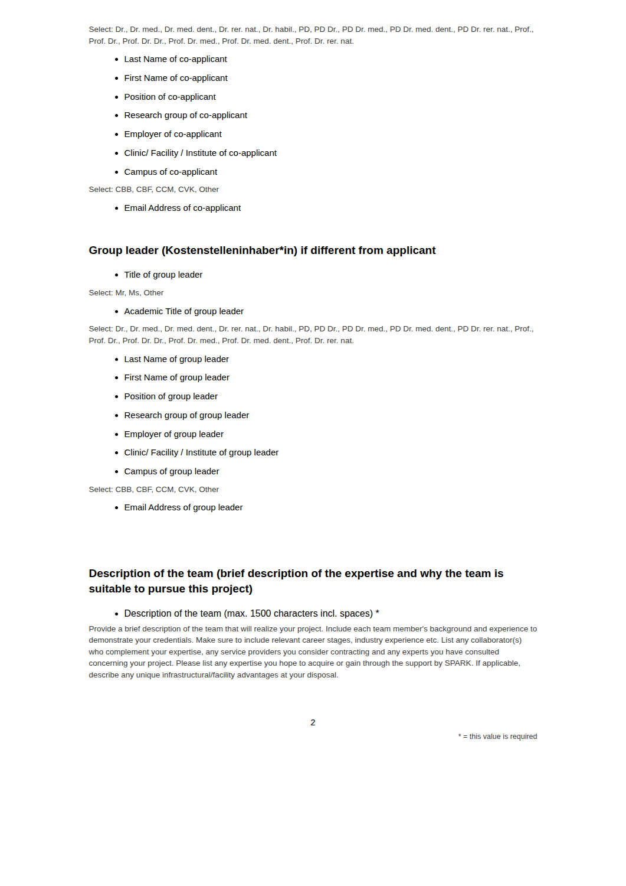Select: Dr., Dr. med., Dr. med. dent., Dr. rer. nat., Dr. habil., PD, PD Dr., PD Dr. med., PD Dr. med. dent., PD Dr. rer. nat., Prof., Prof. Dr., Prof. Dr. Dr., Prof. Dr. med., Prof. Dr. med. dent., Prof. Dr. rer. nat.
Last Name of co-applicant
First Name of co-applicant
Position of co-applicant
Research group of co-applicant
Employer of co-applicant
Clinic/ Facility / Institute of co-applicant
Campus of co-applicant
Select: CBB, CBF, CCM, CVK, Other
Email Address of co-applicant
Group leader (Kostenstelleninhaber*in) if different from applicant
Title of group leader
Select: Mr, Ms, Other
Academic Title of group leader
Select: Dr., Dr. med., Dr. med. dent., Dr. rer. nat., Dr. habil., PD, PD Dr., PD Dr. med., PD Dr. med. dent., PD Dr. rer. nat., Prof., Prof. Dr., Prof. Dr. Dr., Prof. Dr. med., Prof. Dr. med. dent., Prof. Dr. rer. nat.
Last Name of group leader
First Name of group leader
Position of group leader
Research group of group leader
Employer of group leader
Clinic/ Facility / Institute of group leader
Campus of group leader
Select: CBB, CBF, CCM, CVK, Other
Email Address of group leader
Description of the team (brief description of the expertise and why the team is suitable to pursue this project)
Description of the team (max. 1500 characters incl. spaces) *
Provide a brief description of the team that will realize your project. Include each team member's background and experience to demonstrate your credentials. Make sure to include relevant career stages, industry experience etc. List any collaborator(s) who complement your expertise, any service providers you consider contracting and any experts you have consulted concerning your project. Please list any expertise you hope to acquire or gain through the support by SPARK. If applicable, describe any unique infrastructural/facility advantages at your disposal.
2
* = this value is required